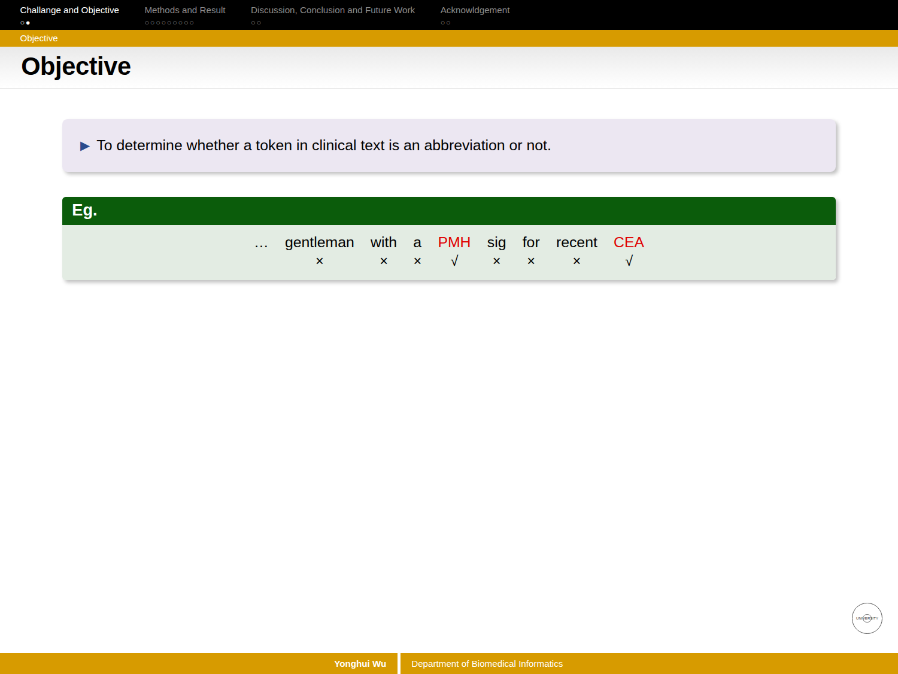Challange and Objective ○●
Methods and Result ○○○○○○○○○
Discussion, Conclusion and Future Work ○○
Acknowldgement ○○
Objective
Objective
▶ To determine whether a token in clinical text is an abbreviation or not.
Eg.
| … | gentleman | with | a | PMH | sig | for | recent | CEA |
| | × | × | × | √ | × | × | × | √ |
UNIVERSITY
Yonghui Wu
Department of Biomedical Informatics